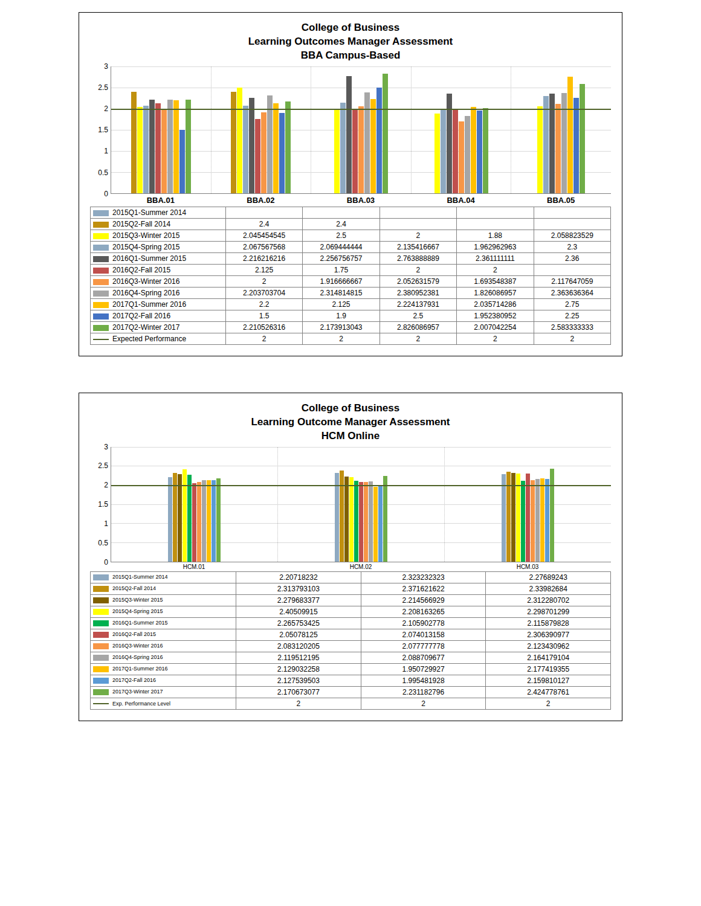College of Business
Learning Outcomes Manager Assessment
BBA Campus-Based
3 2.5 2 1.5 1 0.5 0
BBA.01
BBA.02
BBA.03
BBA.04
BBA.05
| 2015Q1-Summer 2014 | | | | | |
| 2015Q2-Fall 2014 | 2.4 | 2.4 | | | |
| 2015Q3-Winter 2015 | 2.045454545 | 2.5 | 2 | 1.88 | 2.058823529 |
| 2015Q4-Spring 2015 | 2.067567568 | 2.069444444 | 2.135416667 | 1.962962963 | 2.3 |
| 2016Q1-Summer 2015 | 2.216216216 | 2.256756757 | 2.763888889 | 2.361111111 | 2.36 |
| 2016Q2-Fall 2015 | 2.125 | 1.75 | 2 | 2 | |
| 2016Q3-Winter 2016 | 2 | 1.916666667 | 2.052631579 | 1.693548387 | 2.117647059 |
| 2016Q4-Spring 2016 | 2.203703704 | 2.314814815 | 2.380952381 | 1.826086957 | 2.363636364 |
| 2017Q1-Summer 2016 | 2.2 | 2.125 | 2.224137931 | 2.035714286 | 2.75 |
| 2017Q2-Fall 2016 | 1.5 | 1.9 | 2.5 | 1.952380952 | 2.25 |
| 2017Q2-Winter 2017 | 2.210526316 | 2.173913043 | 2.826086957 | 2.007042254 | 2.583333333 |
| Expected Performance | 2 | 2 | 2 | 2 | 2 |
College of Business
Learning Outcome Manager Assessment
HCM Online
3 2.5 2 1.5 1 0.5 0
HCM.01
HCM.02
HCM.03
| 2015Q1-Summer 2014 | 2.20718232 | 2.323232323 | 2.27689243 |
| 2015Q2-Fall 2014 | 2.313793103 | 2.371621622 | 2.33982684 |
| 2015Q3-Winter 2015 | 2.279683377 | 2.214566929 | 2.312280702 |
| 2015Q4-Spring 2015 | 2.40509915 | 2.208163265 | 2.298701299 |
| 2016Q1-Summer 2015 | 2.265753425 | 2.105902778 | 2.115879828 |
| 2016Q2-Fall 2015 | 2.05078125 | 2.074013158 | 2.306390977 |
| 2016Q3-Winter 2016 | 2.083120205 | 2.077777778 | 2.123430962 |
| 2016Q4-Spring 2016 | 2.119512195 | 2.088709677 | 2.164179104 |
| 2017Q1-Summer 2016 | 2.129032258 | 1.950729927 | 2.177419355 |
| 2017Q2-Fall 2016 | 2.127539503 | 1.995481928 | 2.159810127 |
| 2017Q3-Winter 2017 | 2.170673077 | 2.231182796 | 2.424778761 |
| Exp. Performance Level | 2 | 2 | 2 |